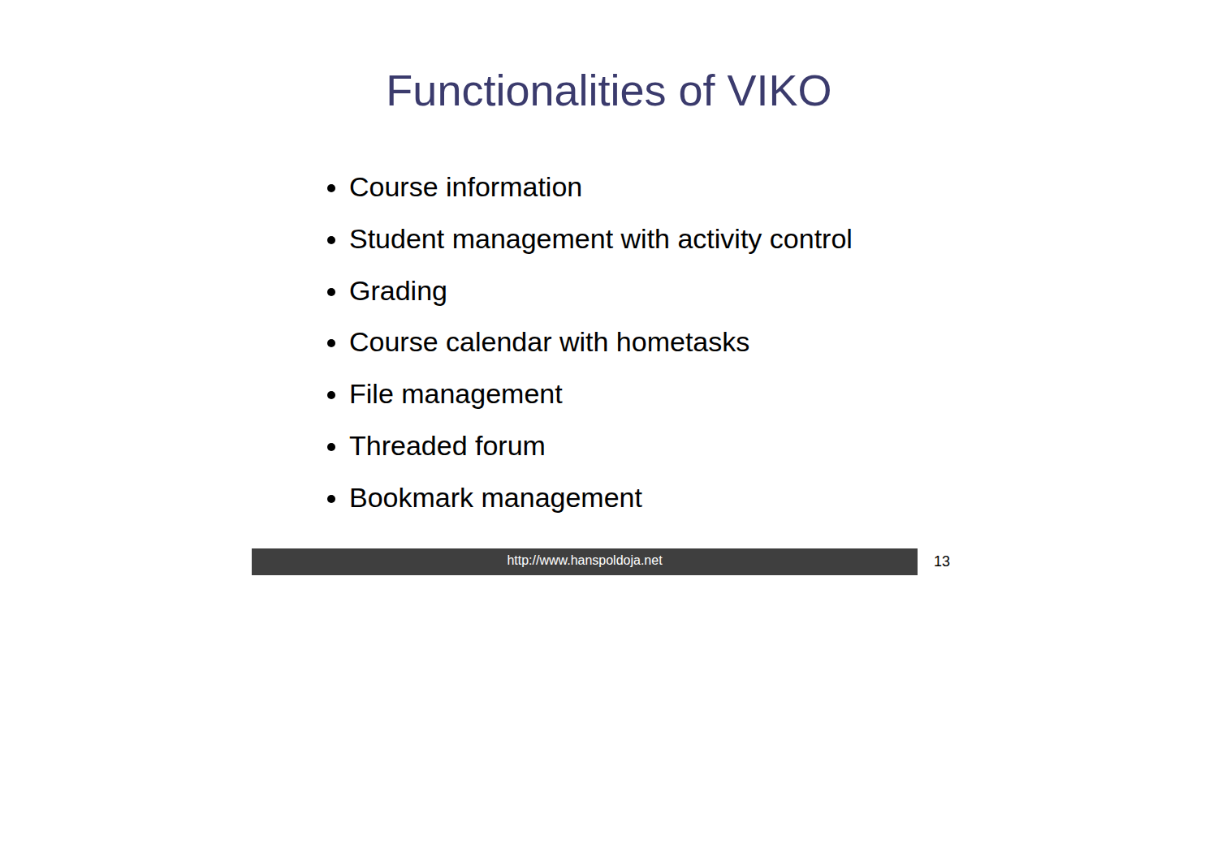Functionalities of VIKO
Course information
Student management with activity control
Grading
Course calendar with hometasks
File management
Threaded forum
Bookmark management
http://www.hanspoldoja.net
13